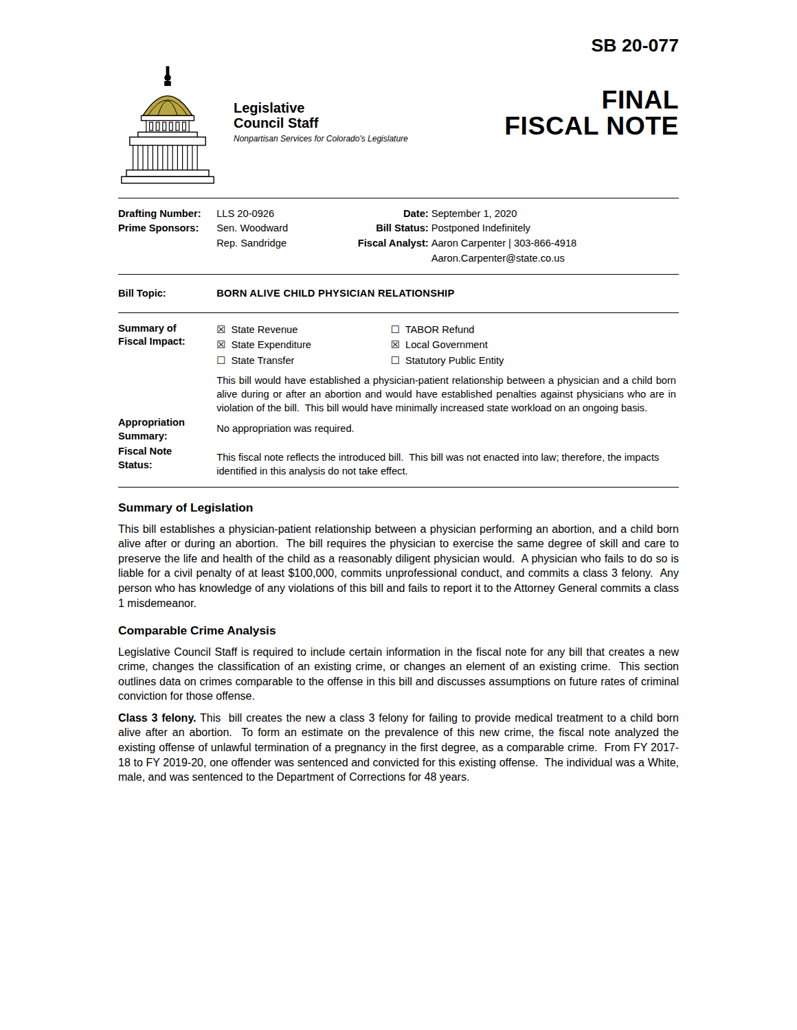SB 20-077
Legislative
Council Staff
Nonpartisan Services for Colorado's Legislature
FINAL
FISCAL NOTE
| Drafting Number: | LLS 20-0926 | Date: | September 1, 2020 |
| Prime Sponsors: | Sen. Woodward | Bill Status: | Postponed Indefinitely |
| | Rep. Sandridge | Fiscal Analyst: | Aaron Carpenter / 303-866-4918 |
| | | | Aaron.Carpenter@state.co.us |
| Bill Topic: | BORN ALIVE CHILD PHYSICIAN RELATIONSHIP |
| Summary of Fiscal Impact: | / ☒ State Revenue / ☐ TABOR Refund / / ☒ State Expenditure / ☒ Local Government / / ☐ State Transfer / ☐ Statutory Public Entity / This bill would have established a physician-patient relationship between a physician and a child born alive during or after an abortion and would have established penalties against physicians who are in violation of the bill. This bill would have minimally increased state workload on an ongoing basis. |
| Appropriation Summary: | No appropriation was required. |
| Fiscal Note Status: | This fiscal note reflects the introduced bill. This bill was not enacted into law; therefore, the impacts identified in this analysis do not take effect. |
Summary of Legislation
This bill establishes a physician-patient relationship between a physician performing an abortion, and a child born alive after or during an abortion. The bill requires the physician to exercise the same degree of skill and care to preserve the life and health of the child as a reasonably diligent physician would. A physician who fails to do so is liable for a civil penalty of at least $100,000, commits unprofessional conduct, and commits a class 3 felony. Any person who has knowledge of any violations of this bill and fails to report it to the Attorney General commits a class 1 misdemeanor.
Comparable Crime Analysis
Legislative Council Staff is required to include certain information in the fiscal note for any bill that creates a new crime, changes the classification of an existing crime, or changes an element of an existing crime. This section outlines data on crimes comparable to the offense in this bill and discusses assumptions on future rates of criminal conviction for those offense.
Class 3 felony. This bill creates the new a class 3 felony for failing to provide medical treatment to a child born alive after an abortion. To form an estimate on the prevalence of this new crime, the fiscal note analyzed the existing offense of unlawful termination of a pregnancy in the first degree, as a comparable crime. From FY 2017-18 to FY 2019-20, one offender was sentenced and convicted for this existing offense. The individual was a White, male, and was sentenced to the Department of Corrections for 48 years.